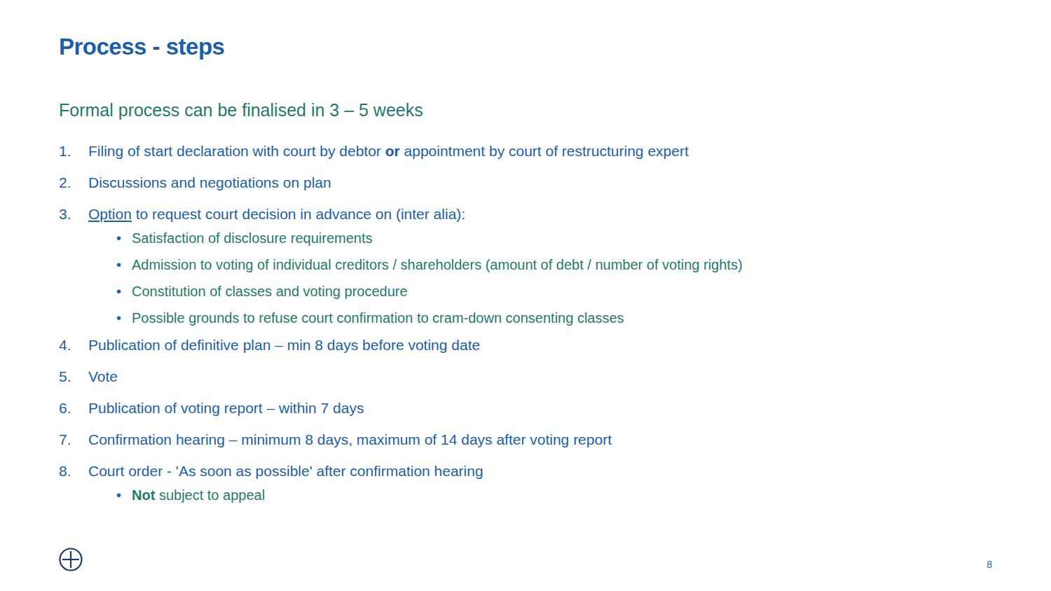Process - steps
Formal process can be finalised in 3 – 5 weeks
Filing of start declaration with court by debtor or appointment by court of restructuring expert
Discussions and negotiations on plan
Option to request court decision in advance on (inter alia):
Satisfaction of disclosure requirements
Admission to voting of individual creditors / shareholders (amount of debt / number of voting rights)
Constitution of classes and voting procedure
Possible grounds to refuse court confirmation to cram-down consenting classes
Publication of definitive plan – min 8 days before voting date
Vote
Publication of voting report – within 7 days
Confirmation hearing – minimum 8 days, maximum of 14 days after voting report
Court order - 'As soon as possible' after confirmation hearing
Not subject to appeal
8